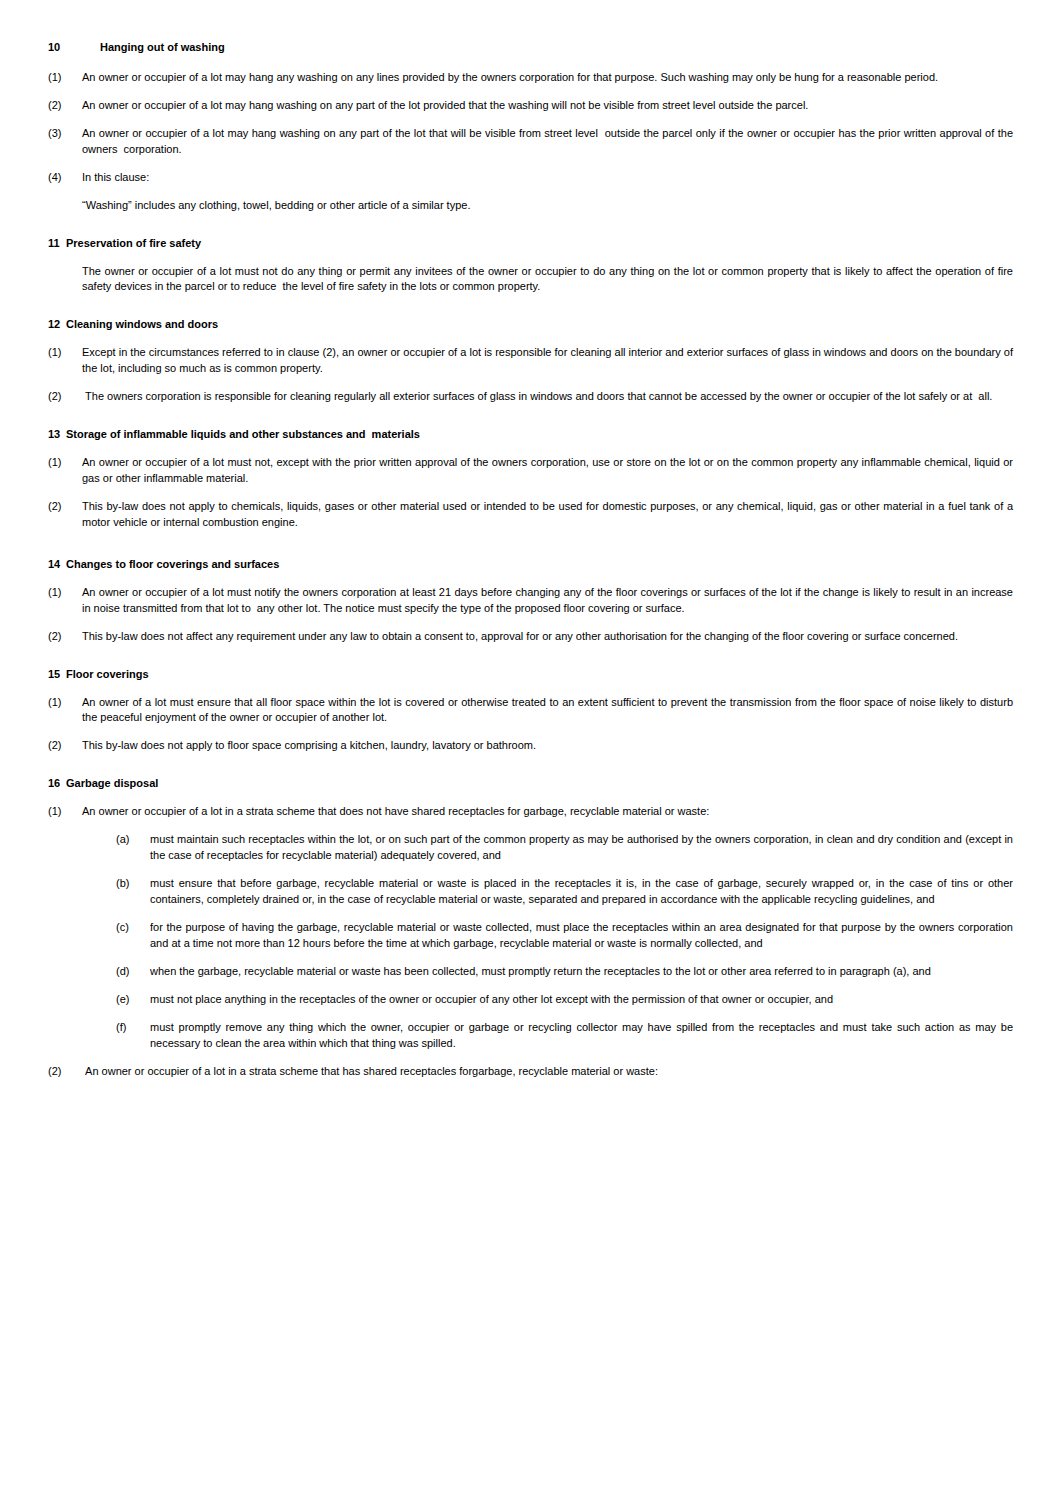10 Hanging out of washing
(1)
An owner or occupier of a lot may hang any washing on any lines provided by the owners corporation for that purpose. Such washing may only be hung for a reasonable period.
(2)
An owner or occupier of a lot may hang washing on any part of the lot provided that the washing will not be visible from street level outside the parcel.
(3)
An owner or occupier of a lot may hang washing on any part of the lot that will be visible from street level outside the parcel only if the owner or occupier has the prior written approval of the owners corporation.
(4)
In this clause:
“Washing” includes any clothing, towel, bedding or other article of a similar type.
11 Preservation of fire safety
The owner or occupier of a lot must not do any thing or permit any invitees of the owner or occupier to do any thing on the lot or common property that is likely to affect the operation of fire safety devices in the parcel or to reduce the level of fire safety in the lots or common property.
12 Cleaning windows and doors
(1)
Except in the circumstances referred to in clause (2), an owner or occupier of a lot is responsible for cleaning all interior and exterior surfaces of glass in windows and doors on the boundary of the lot, including so much as is common property.
(2)
The owners corporation is responsible for cleaning regularly all exterior surfaces of glass in windows and doors that cannot be accessed by the owner or occupier of the lot safely or at all.
13 Storage of inflammable liquids and other substances and materials
(1)
An owner or occupier of a lot must not, except with the prior written approval of the owners corporation, use or store on the lot or on the common property any inflammable chemical, liquid or gas or other inflammable material.
(2)
This by-law does not apply to chemicals, liquids, gases or other material used or intended to be used for domestic purposes, or any chemical, liquid, gas or other material in a fuel tank of a motor vehicle or internal combustion engine.
14 Changes to floor coverings and surfaces
(1)
An owner or occupier of a lot must notify the owners corporation at least 21 days before changing any of the floor coverings or surfaces of the lot if the change is likely to result in an increase in noise transmitted from that lot to any other lot. The notice must specify the type of the proposed floor covering or surface.
(2)
This by-law does not affect any requirement under any law to obtain a consent to, approval for or any other authorisation for the changing of the floor covering or surface concerned.
15 Floor coverings
(1)
An owner of a lot must ensure that all floor space within the lot is covered or otherwise treated to an extent sufficient to prevent the transmission from the floor space of noise likely to disturb the peaceful enjoyment of the owner or occupier of another lot.
(2)
This by-law does not apply to floor space comprising a kitchen, laundry, lavatory or bathroom.
16 Garbage disposal
(1)
An owner or occupier of a lot in a strata scheme that does not have shared receptacles for garbage, recyclable material or waste:
(a)
must maintain such receptacles within the lot, or on such part of the common property as may be authorised by the owners corporation, in clean and dry condition and (except in the case of receptacles for recyclable material) adequately covered, and
(b)
must ensure that before garbage, recyclable material or waste is placed in the receptacles it is, in the case of garbage, securely wrapped or, in the case of tins or other containers, completely drained or, in the case of recyclable material or waste, separated and prepared in accordance with the applicable recycling guidelines, and
(c)
for the purpose of having the garbage, recyclable material or waste collected, must place the receptacles within an area designated for that purpose by the owners corporation and at a time not more than 12 hours before the time at which garbage, recyclable material or waste is normally collected, and
(d)
when the garbage, recyclable material or waste has been collected, must promptly return the receptacles to the lot or other area referred to in paragraph (a), and
(e)
must not place anything in the receptacles of the owner or occupier of any other lot except with the permission of that owner or occupier, and
(f)
must promptly remove any thing which the owner, occupier or garbage or recycling collector may have spilled from the receptacles and must take such action as may be necessary to clean the area within which that thing was spilled.
(2)
An owner or occupier of a lot in a strata scheme that has shared receptacles forgarbage, recyclable material or waste: